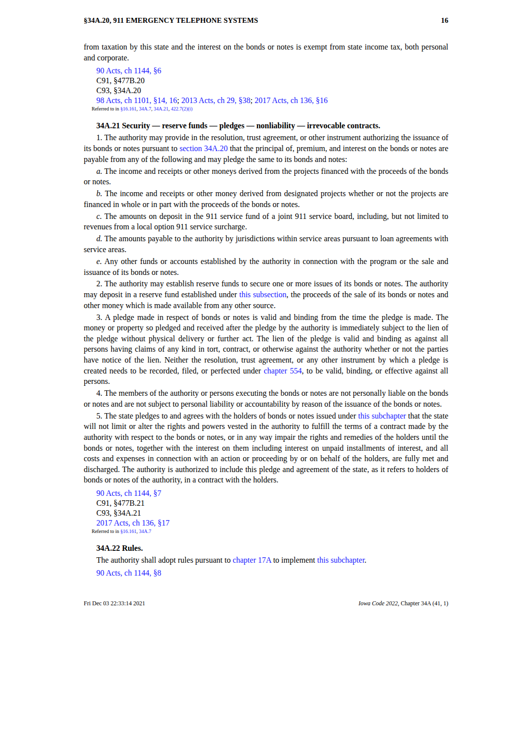§34A.20, 911 EMERGENCY TELEPHONE SYSTEMS 16
from taxation by this state and the interest on the bonds or notes is exempt from state income tax, both personal and corporate.
90 Acts, ch 1144, §6
C91, §477B.20
C93, §34A.20
98 Acts, ch 1101, §14, 16; 2013 Acts, ch 29, §38; 2017 Acts, ch 136, §16
Referred to in §16.161, 34A.7, 34A.21, 422.7(2)(i)
34A.21 Security — reserve funds — pledges — nonliability — irrevocable contracts.
1. The authority may provide in the resolution, trust agreement, or other instrument authorizing the issuance of its bonds or notes pursuant to section 34A.20 that the principal of, premium, and interest on the bonds or notes are payable from any of the following and may pledge the same to its bonds and notes:
a. The income and receipts or other moneys derived from the projects financed with the proceeds of the bonds or notes.
b. The income and receipts or other money derived from designated projects whether or not the projects are financed in whole or in part with the proceeds of the bonds or notes.
c. The amounts on deposit in the 911 service fund of a joint 911 service board, including, but not limited to revenues from a local option 911 service surcharge.
d. The amounts payable to the authority by jurisdictions within service areas pursuant to loan agreements with service areas.
e. Any other funds or accounts established by the authority in connection with the program or the sale and issuance of its bonds or notes.
2. The authority may establish reserve funds to secure one or more issues of its bonds or notes. The authority may deposit in a reserve fund established under this subsection, the proceeds of the sale of its bonds or notes and other money which is made available from any other source.
3. A pledge made in respect of bonds or notes is valid and binding from the time the pledge is made. The money or property so pledged and received after the pledge by the authority is immediately subject to the lien of the pledge without physical delivery or further act. The lien of the pledge is valid and binding as against all persons having claims of any kind in tort, contract, or otherwise against the authority whether or not the parties have notice of the lien. Neither the resolution, trust agreement, or any other instrument by which a pledge is created needs to be recorded, filed, or perfected under chapter 554, to be valid, binding, or effective against all persons.
4. The members of the authority or persons executing the bonds or notes are not personally liable on the bonds or notes and are not subject to personal liability or accountability by reason of the issuance of the bonds or notes.
5. The state pledges to and agrees with the holders of bonds or notes issued under this subchapter that the state will not limit or alter the rights and powers vested in the authority to fulfill the terms of a contract made by the authority with respect to the bonds or notes, or in any way impair the rights and remedies of the holders until the bonds or notes, together with the interest on them including interest on unpaid installments of interest, and all costs and expenses in connection with an action or proceeding by or on behalf of the holders, are fully met and discharged. The authority is authorized to include this pledge and agreement of the state, as it refers to holders of bonds or notes of the authority, in a contract with the holders.
90 Acts, ch 1144, §7
C91, §477B.21
C93, §34A.21
2017 Acts, ch 136, §17
Referred to in §16.161, 34A.7
34A.22 Rules.
The authority shall adopt rules pursuant to chapter 17A to implement this subchapter.
90 Acts, ch 1144, §8
Fri Dec 03 22:33:14 2021 Iowa Code 2022, Chapter 34A (41, 1)